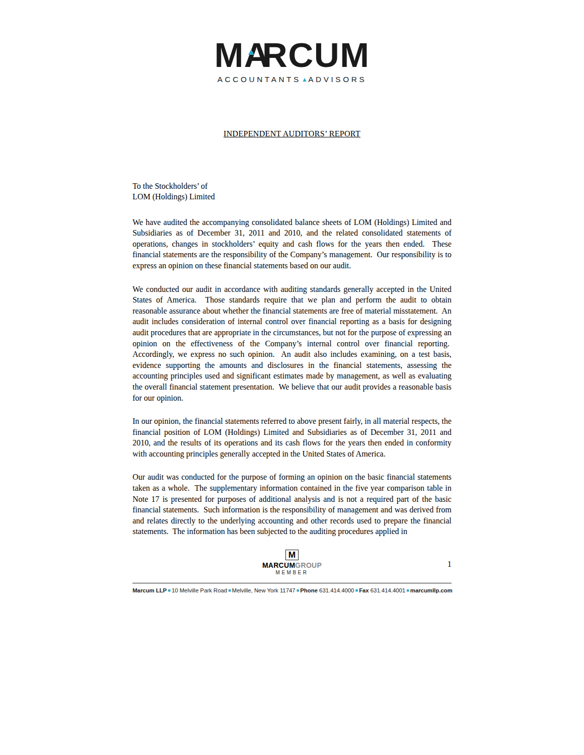M RCUM
ACCOUNTANTS▲ADVISORS
INDEPENDENT AUDITORS’ REPORT
To the Stockholders’ of
LOM (Holdings) Limited
We have audited the accompanying consolidated balance sheets of LOM (Holdings) Limited and Subsidiaries as of December 31, 2011 and 2010, and the related consolidated statements of operations, changes in stockholders’ equity and cash flows for the years then ended. These financial statements are the responsibility of the Company’s management. Our responsibility is to express an opinion on these financial statements based on our audit.
We conducted our audit in accordance with auditing standards generally accepted in the United States of America. Those standards require that we plan and perform the audit to obtain reasonable assurance about whether the financial statements are free of material misstatement. An audit includes consideration of internal control over financial reporting as a basis for designing audit procedures that are appropriate in the circumstances, but not for the purpose of expressing an opinion on the effectiveness of the Company’s internal control over financial reporting. Accordingly, we express no such opinion. An audit also includes examining, on a test basis, evidence supporting the amounts and disclosures in the financial statements, assessing the accounting principles used and significant estimates made by management, as well as evaluating the overall financial statement presentation. We believe that our audit provides a reasonable basis for our opinion.
In our opinion, the financial statements referred to above present fairly, in all material respects, the financial position of LOM (Holdings) Limited and Subsidiaries as of December 31, 2011 and 2010, and the results of its operations and its cash flows for the years then ended in conformity with accounting principles generally accepted in the United States of America.
Our audit was conducted for the purpose of forming an opinion on the basic financial statements taken as a whole. The supplementary information contained in the five year comparison table in Note 17 is presented for purposes of additional analysis and is not a required part of the basic financial statements. Such information is the responsibility of management and was derived from and relates directly to the underlying accounting and other records used to prepare the financial statements. The information has been subjected to the auditing procedures applied in
1
M
MARCUMGROUP
MEMBER
Marcum LLP■10 Melville Park Road■Melville, New York 11747■Phone 631.414.4000■Fax 631.414.4001■marcumllp.com